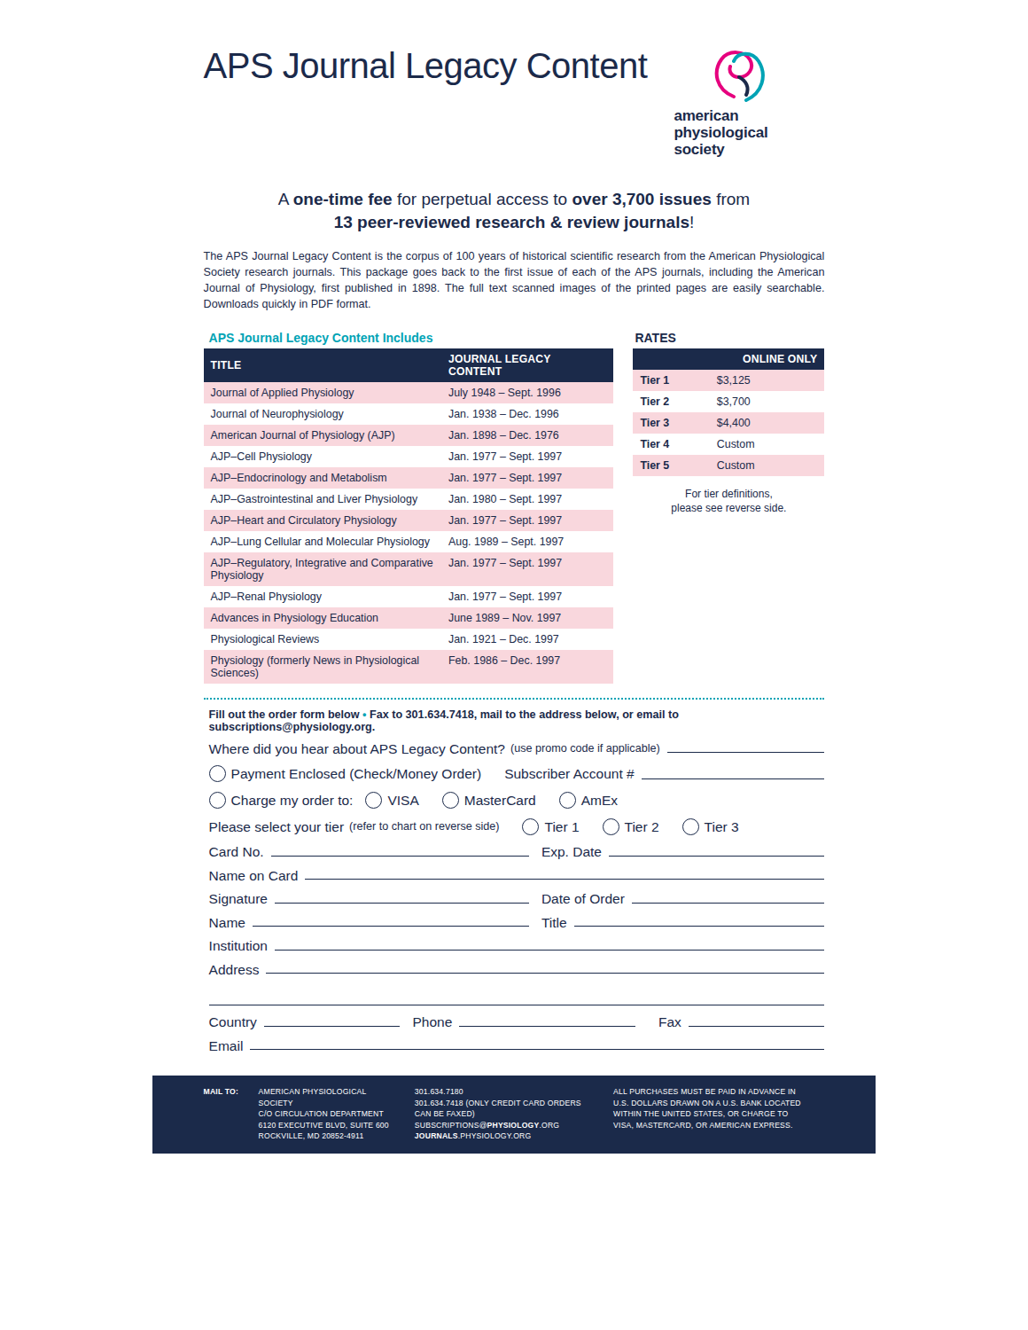APS Journal Legacy Content
american
physiological
society
A one-time fee for perpetual access to over 3,700 issues from
13 peer-reviewed research & review journals!
The APS Journal Legacy Content is the corpus of 100 years of historical scientific research from the American Physiological Society research journals. This package goes back to the first issue of each of the APS journals, including the American Journal of Physiology, first published in 1898. The full text scanned images of the printed pages are easily searchable. Downloads quickly in PDF format.
APS Journal Legacy Content Includes
| TITLE | JOURNAL LEGACY CONTENT |
| --- | --- |
| Journal of Applied Physiology | July 1948 – Sept. 1996 |
| Journal of Neurophysiology | Jan. 1938 – Dec. 1996 |
| American Journal of Physiology (AJP) | Jan. 1898 – Dec. 1976 |
| AJP–Cell Physiology | Jan. 1977 – Sept. 1997 |
| AJP–Endocrinology and Metabolism | Jan. 1977 – Sept. 1997 |
| AJP–Gastrointestinal and Liver Physiology | Jan. 1980 – Sept. 1997 |
| AJP–Heart and Circulatory Physiology | Jan. 1977 – Sept. 1997 |
| AJP–Lung Cellular and Molecular Physiology | Aug. 1989 – Sept. 1997 |
| AJP–Regulatory, Integrative and Comparative Physiology | Jan. 1977 – Sept. 1997 |
| AJP–Renal Physiology | Jan. 1977 – Sept. 1997 |
| Advances in Physiology Education | June 1989 – Nov. 1997 |
| Physiological Reviews | Jan. 1921 – Dec. 1997 |
| Physiology (formerly News in Physiological Sciences) | Feb. 1986 – Dec. 1997 |
RATES
| | ONLINE ONLY |
| --- | --- |
| Tier 1 | $3,125 |
| Tier 2 | $3,700 |
| Tier 3 | $4,400 |
| Tier 4 | Custom |
| Tier 5 | Custom |
For tier definitions,
please see reverse side.
Fill out the order form below • Fax to 301.634.7418, mail to the address below, or email to subscriptions@physiology.org.
Where did you hear about APS Legacy Content? (use promo code if applicable)
Payment Enclosed (Check/Money Order) Subscriber Account #
Charge my order to: VISA MasterCard AmEx
Please select your tier (refer to chart on reverse side) Tier 1 Tier 2 Tier 3
Card No. Exp. Date
Name on Card
Signature Date of Order
Name Title
Institution
Address
Country Phone Fax
Email
MAIL TO:
AMERICAN PHYSIOLOGICAL SOCIETY
C/O CIRCULATION DEPARTMENT
6120 EXECUTIVE BLVD, SUITE 600
ROCKVILLE, MD 20852-4911
301.634.7180
301.634.7418 (ONLY CREDIT CARD ORDERS CAN BE FAXED)
SUBSCRIPTIONS@PHYSIOLOGY.ORG
JOURNALS.PHYSIOLOGY.ORG
ALL PURCHASES MUST BE PAID IN ADVANCE IN
U.S. DOLLARS DRAWN ON A U.S. BANK LOCATED
WITHIN THE UNITED STATES, OR CHARGE TO
VISA, MASTERCARD, OR AMERICAN EXPRESS.